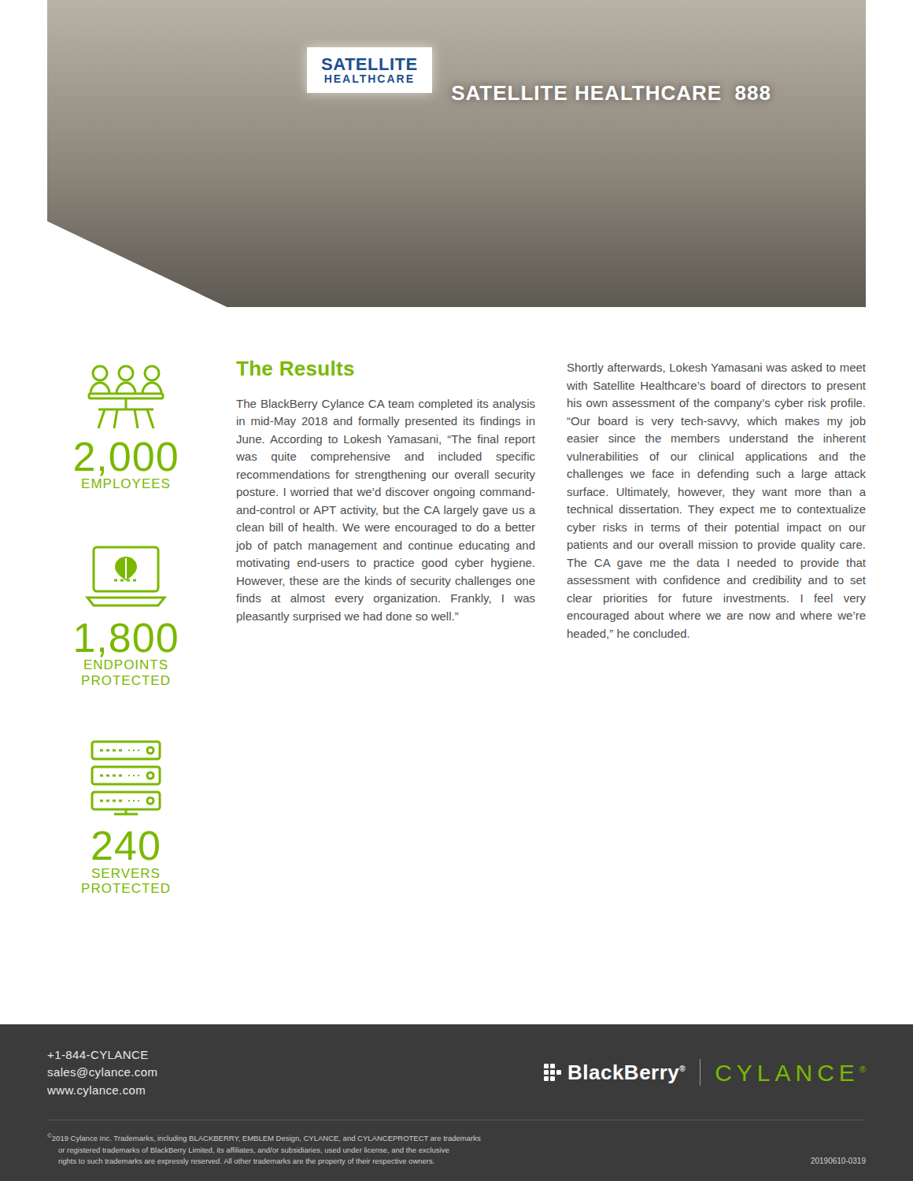SATELLITEHEALTHCARE
SATELLITE HEALTHCARE 888
2,000
Employees
1,800
Endpoints
Protected
240
Servers
Protected
The Results
The BlackBerry Cylance CA team completed its analysis in mid-May 2018 and formally presented its findings in June. According to Lokesh Yamasani, “The final report was quite comprehensive and included specific recommendations for strengthening our overall security posture. I worried that we’d discover ongoing command-and-control or APT activity, but the CA largely gave us a clean bill of health. We were encouraged to do a better job of patch management and continue educating and motivating end-users to practice good cyber hygiene. However, these are the kinds of security challenges one finds at almost every organization. Frankly, I was pleasantly surprised we had done so well.”
Shortly afterwards, Lokesh Yamasani was asked to meet with Satellite Healthcare’s board of directors to present his own assessment of the company’s cyber risk profile. “Our board is very tech-savvy, which makes my job easier since the members understand the inherent vulnerabilities of our clinical applications and the challenges we face in defending such a large attack surface. Ultimately, however, they want more than a technical dissertation. They expect me to contextualize cyber risks in terms of their potential impact on our patients and our overall mission to provide quality care. The CA gave me the data I needed to provide that assessment with confidence and credibility and to set clear priorities for future investments. I feel very encouraged about where we are now and where we’re headed,” he concluded.
+1-844-CYLANCE
sales@cylance.com
www.cylance.com
BlackBerry®
CYLANCE®
©2019 Cylance Inc. Trademarks, including BLACKBERRY, EMBLEM Design, CYLANCE, and CYLANCEPROTECT are trademarks or registered trademarks of BlackBerry Limited, its affiliates, and/or subsidiaries, used under license, and the exclusive rights to such trademarks are expressly reserved. All other trademarks are the property of their respective owners.
20190610-0319